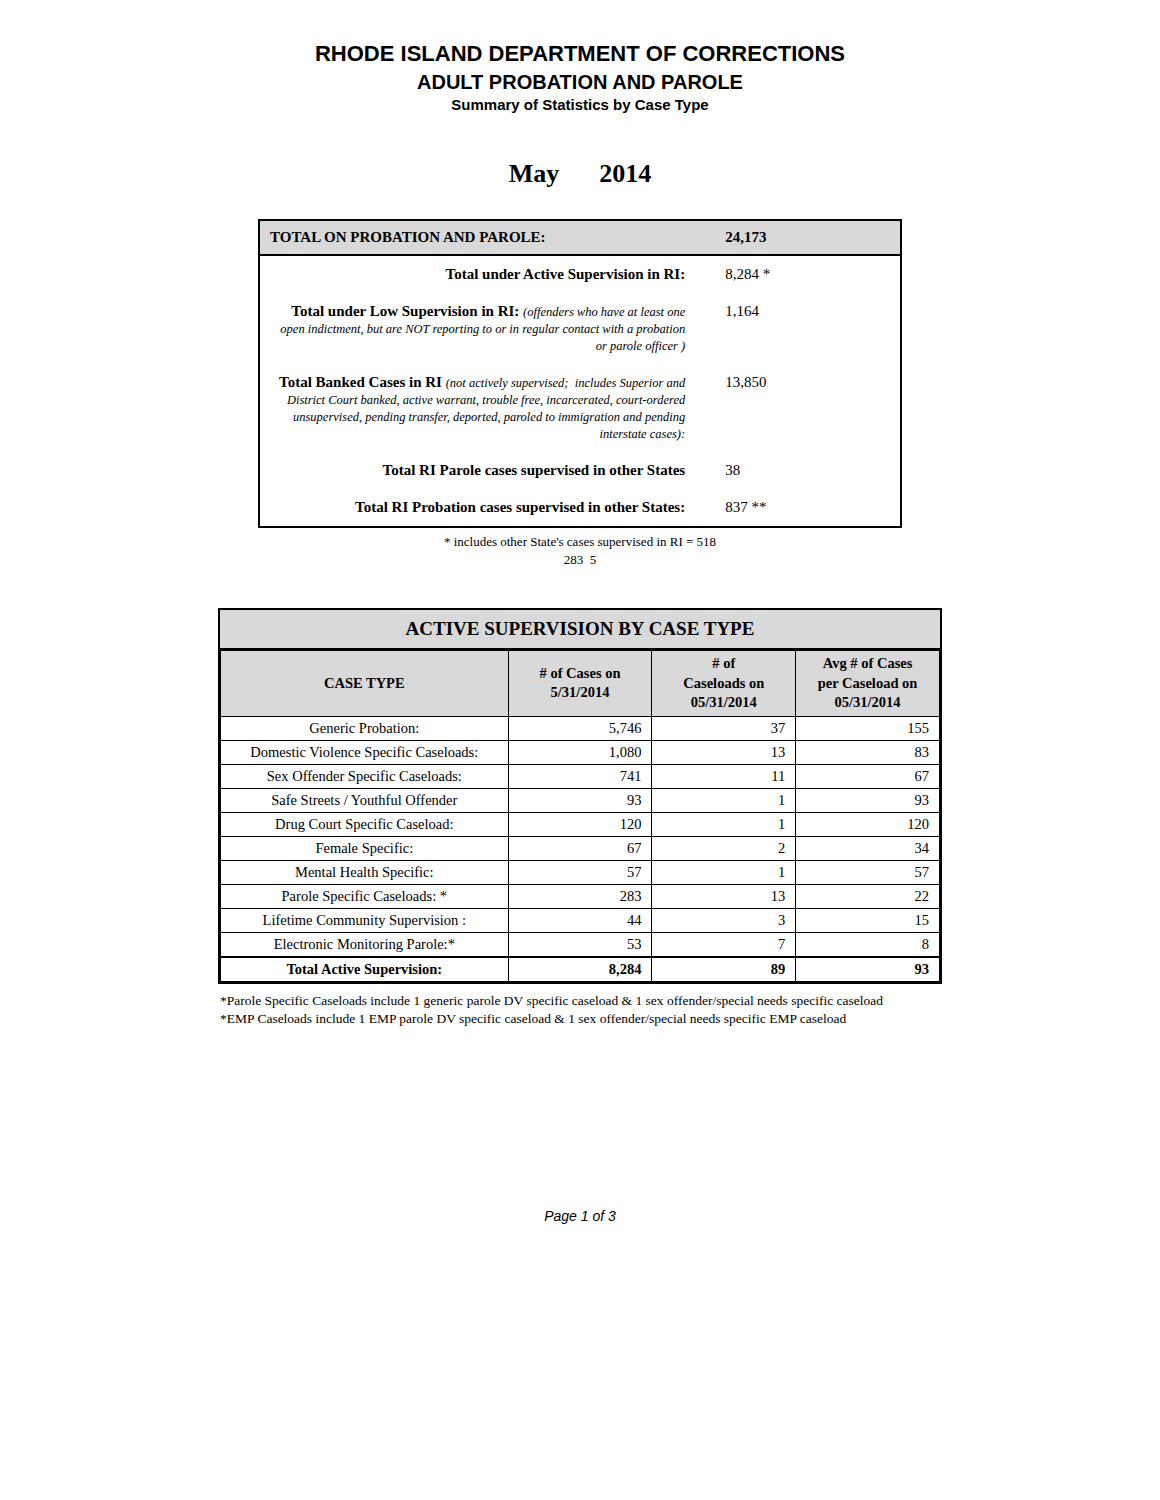RHODE ISLAND DEPARTMENT OF CORRECTIONS
ADULT PROBATION AND PAROLE
Summary of Statistics by Case Type
May2014
| TOTAL ON PROBATION AND PAROLE: | 24,173 |
| Total under Active Supervision in RI: | 8,284 * |
| Total under Low Supervision in RI: (offenders who have at least one open indictment, but are NOT reporting to or in regular contact with a probation or parole officer ) | 1,164 |
| Total Banked Cases in RI (not actively supervised; includes Superior and District Court banked, active warrant, trouble free, incarcerated, court-ordered unsupervised, pending transfer, deported, paroled to immigration and pending interstate cases): | 13,850 |
| Total RI Parole cases supervised in other States | 38 |
| Total RI Probation cases supervised in other States: | 837 ** |
* includes other State's cases supervised in RI = 518
283 5
ACTIVE SUPERVISION BY CASE TYPE
| CASE TYPE | # of Cases on 5/31/2014 | # of Caseloads on 05/31/2014 | Avg # of Cases per Caseload on 05/31/2014 |
| --- | --- | --- | --- |
| Generic Probation: | 5,746 | 37 | 155 |
| Domestic Violence Specific Caseloads: | 1,080 | 13 | 83 |
| Sex Offender Specific Caseloads: | 741 | 11 | 67 |
| Safe Streets / Youthful Offender | 93 | 1 | 93 |
| Drug Court Specific Caseload: | 120 | 1 | 120 |
| Female Specific: | 67 | 2 | 34 |
| Mental Health Specific: | 57 | 1 | 57 |
| Parole Specific Caseloads: * | 283 | 13 | 22 |
| Lifetime Community Supervision : | 44 | 3 | 15 |
| Electronic Monitoring Parole:* | 53 | 7 | 8 |
| Total Active Supervision: | 8,284 | 89 | 93 |
*Parole Specific Caseloads include 1 generic parole DV specific caseload & 1 sex offender/special needs specific caseload
*EMP Caseloads include 1 EMP parole DV specific caseload & 1 sex offender/special needs specific EMP caseload
Page 1 of 3